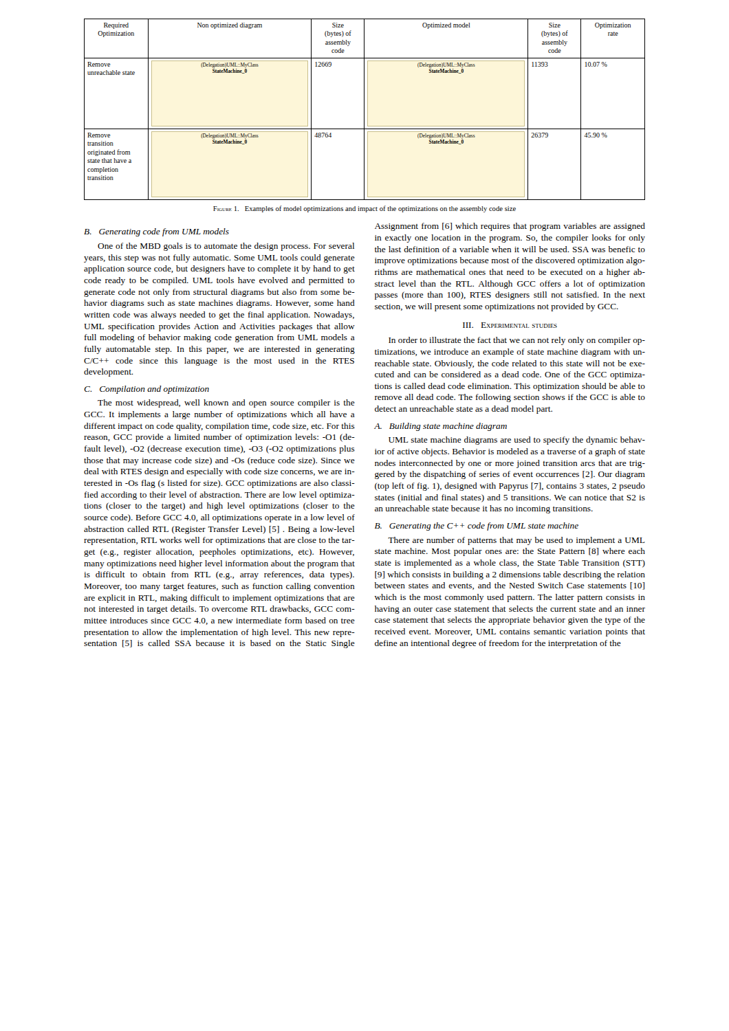| Required Optimization | Non optimized diagram | Size (bytes) of assembly code | Optimized model | Size (bytes) of assembly code | Optimization rate |
| --- | --- | --- | --- | --- | --- |
| Remove unreachable state | (Delegation)UML::MyClass StateMachine_0 | 12669 | (Delegation)UML::MyClass StateMachine_0 | 11393 | 10.07 % |
| Remove transition originated from state that have a completion transition | (Delegation)UML::MyClass StateMachine_0 | 48764 | (Delegation)UML::MyClass StateMachine_0 | 26379 | 45.90 % |
Figure 1. Examples of model optimizations and impact of the optimizations on the assembly code size
B. Generating code from UML models
One of the MBD goals is to automate the design process. For several years, this step was not fully automatic. Some UML tools could generate application source code, but designers have to complete it by hand to get code ready to be compiled. UML tools have evolved and permitted to generate code not only from structural diagrams but also from some behavior diagrams such as state machines diagrams. However, some hand written code was always needed to get the final application. Nowadays, UML specification provides Action and Activities packages that allow full modeling of behavior making code generation from UML models a fully automatable step. In this paper, we are interested in generating C/C++ code since this language is the most used in the RTES development.
C. Compilation and optimization
The most widespread, well known and open source compiler is the GCC. It implements a large number of optimizations which all have a different impact on code quality, compilation time, code size, etc. For this reason, GCC provide a limited number of optimization levels: -O1 (default level), -O2 (decrease execution time), -O3 (-O2 optimizations plus those that may increase code size) and -Os (reduce code size). Since we deal with RTES design and especially with code size concerns, we are interested in -Os flag (s listed for size). GCC optimizations are also classified according to their level of abstraction. There are low level optimizations (closer to the target) and high level optimizations (closer to the source code). Before GCC 4.0, all optimizations operate in a low level of abstraction called RTL (Register Transfer Level) [5] . Being a low-level representation, RTL works well for optimizations that are close to the target (e.g., register allocation, peepholes optimizations, etc). However, many optimizations need higher level information about the program that is difficult to obtain from RTL (e.g., array references, data types). Moreover, too many target features, such as function calling convention are explicit in RTL, making difficult to implement optimizations that are not interested in target details. To overcome RTL drawbacks, GCC committee introduces since GCC 4.0, a new intermediate form based on tree presentation to allow the implementation of high level. This new representation [5] is called SSA because it is based on the Static Single Assignment from [6] which requires that program variables are assigned in exactly one location in the program. So, the compiler looks for only the last definition of a variable when it will be used. SSA was benefic to improve optimizations because most of the discovered optimization algorithms are mathematical ones that need to be executed on a higher abstract level than the RTL. Although GCC offers a lot of optimization passes (more than 100), RTES designers still not satisfied. In the next section, we will present some optimizations not provided by GCC.
III. Experimental studies
In order to illustrate the fact that we can not rely only on compiler optimizations, we introduce an example of state machine diagram with unreachable state. Obviously, the code related to this state will not be executed and can be considered as a dead code. One of the GCC optimizations is called dead code elimination. This optimization should be able to remove all dead code. The following section shows if the GCC is able to detect an unreachable state as a dead model part.
A. Building state machine diagram
UML state machine diagrams are used to specify the dynamic behavior of active objects. Behavior is modeled as a traverse of a graph of state nodes interconnected by one or more joined transition arcs that are triggered by the dispatching of series of event occurrences [2]. Our diagram (top left of fig. 1), designed with Papyrus [7], contains 3 states, 2 pseudo states (initial and final states) and 5 transitions. We can notice that S2 is an unreachable state because it has no incoming transitions.
B. Generating the C++ code from UML state machine
There are number of patterns that may be used to implement a UML state machine. Most popular ones are: the State Pattern [8] where each state is implemented as a whole class, the State Table Transition (STT) [9] which consists in building a 2 dimensions table describing the relation between states and events, and the Nested Switch Case statements [10] which is the most commonly used pattern. The latter pattern consists in having an outer case statement that selects the current state and an inner case statement that selects the appropriate behavior given the type of the received event. Moreover, UML contains semantic variation points that define an intentional degree of freedom for the interpretation of the